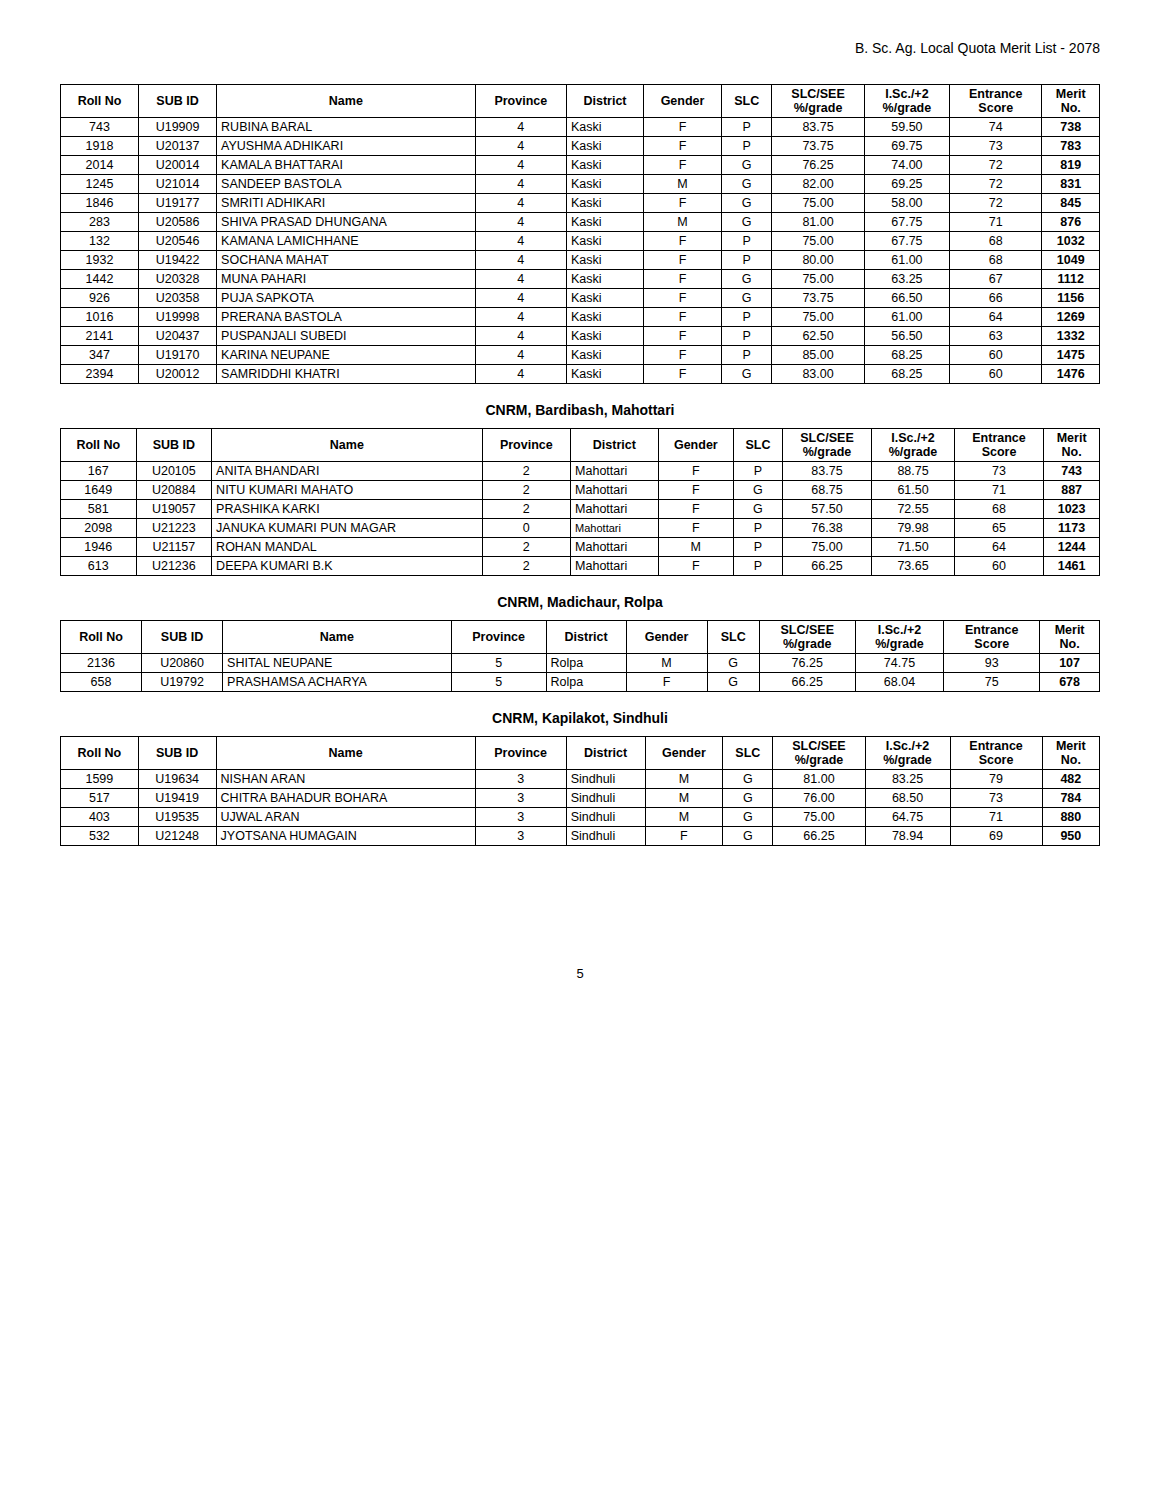B. Sc. Ag. Local Quota Merit List - 2078
| Roll No | SUB ID | Name | Province | District | Gender | SLC | SLC/SEE %/grade | I.Sc./+2 %/grade | Entrance Score | Merit No. |
| --- | --- | --- | --- | --- | --- | --- | --- | --- | --- | --- |
| 743 | U19909 | RUBINA BARAL | 4 | Kaski | F | P | 83.75 | 59.50 | 74 | 738 |
| 1918 | U20137 | AYUSHMA ADHIKARI | 4 | Kaski | F | P | 73.75 | 69.75 | 73 | 783 |
| 2014 | U20014 | KAMALA BHATTARAI | 4 | Kaski | F | G | 76.25 | 74.00 | 72 | 819 |
| 1245 | U21014 | SANDEEP BASTOLA | 4 | Kaski | M | G | 82.00 | 69.25 | 72 | 831 |
| 1846 | U19177 | SMRITI ADHIKARI | 4 | Kaski | F | G | 75.00 | 58.00 | 72 | 845 |
| 283 | U20586 | SHIVA PRASAD DHUNGANA | 4 | Kaski | M | G | 81.00 | 67.75 | 71 | 876 |
| 132 | U20546 | KAMANA LAMICHHANE | 4 | Kaski | F | P | 75.00 | 67.75 | 68 | 1032 |
| 1932 | U19422 | SOCHANA MAHAT | 4 | Kaski | F | P | 80.00 | 61.00 | 68 | 1049 |
| 1442 | U20328 | MUNA PAHARI | 4 | Kaski | F | G | 75.00 | 63.25 | 67 | 1112 |
| 926 | U20358 | PUJA SAPKOTA | 4 | Kaski | F | G | 73.75 | 66.50 | 66 | 1156 |
| 1016 | U19998 | PRERANA BASTOLA | 4 | Kaski | F | P | 75.00 | 61.00 | 64 | 1269 |
| 2141 | U20437 | PUSPANJALI SUBEDI | 4 | Kaski | F | P | 62.50 | 56.50 | 63 | 1332 |
| 347 | U19170 | KARINA NEUPANE | 4 | Kaski | F | P | 85.00 | 68.25 | 60 | 1475 |
| 2394 | U20012 | SAMRIDDHI KHATRI | 4 | Kaski | F | G | 83.00 | 68.25 | 60 | 1476 |
CNRM, Bardibash, Mahottari
| Roll No | SUB ID | Name | Province | District | Gender | SLC | SLC/SEE %/grade | I.Sc./+2 %/grade | Entrance Score | Merit No. |
| --- | --- | --- | --- | --- | --- | --- | --- | --- | --- | --- |
| 167 | U20105 | ANITA BHANDARI | 2 | Mahottari | F | P | 83.75 | 88.75 | 73 | 743 |
| 1649 | U20884 | NITU KUMARI MAHATO | 2 | Mahottari | F | G | 68.75 | 61.50 | 71 | 887 |
| 581 | U19057 | PRASHIKA KARKI | 2 | Mahottari | F | G | 57.50 | 72.55 | 68 | 1023 |
| 2098 | U21223 | JANUKA KUMARI PUN MAGAR | 0 | Mahottari | F | P | 76.38 | 79.98 | 65 | 1173 |
| 1946 | U21157 | ROHAN MANDAL | 2 | Mahottari | M | P | 75.00 | 71.50 | 64 | 1244 |
| 613 | U21236 | DEEPA KUMARI B.K | 2 | Mahottari | F | P | 66.25 | 73.65 | 60 | 1461 |
CNRM, Madichaur, Rolpa
| Roll No | SUB ID | Name | Province | District | Gender | SLC | SLC/SEE %/grade | I.Sc./+2 %/grade | Entrance Score | Merit No. |
| --- | --- | --- | --- | --- | --- | --- | --- | --- | --- | --- |
| 2136 | U20860 | SHITAL NEUPANE | 5 | Rolpa | M | G | 76.25 | 74.75 | 93 | 107 |
| 658 | U19792 | PRASHAMSA ACHARYA | 5 | Rolpa | F | G | 66.25 | 68.04 | 75 | 678 |
CNRM, Kapilakot, Sindhuli
| Roll No | SUB ID | Name | Province | District | Gender | SLC | SLC/SEE %/grade | I.Sc./+2 %/grade | Entrance Score | Merit No. |
| --- | --- | --- | --- | --- | --- | --- | --- | --- | --- | --- |
| 1599 | U19634 | NISHAN ARAN | 3 | Sindhuli | M | G | 81.00 | 83.25 | 79 | 482 |
| 517 | U19419 | CHITRA BAHADUR BOHARA | 3 | Sindhuli | M | G | 76.00 | 68.50 | 73 | 784 |
| 403 | U19535 | UJWAL ARAN | 3 | Sindhuli | M | G | 75.00 | 64.75 | 71 | 880 |
| 532 | U21248 | JYOTSANA HUMAGAIN | 3 | Sindhuli | F | G | 66.25 | 78.94 | 69 | 950 |
5